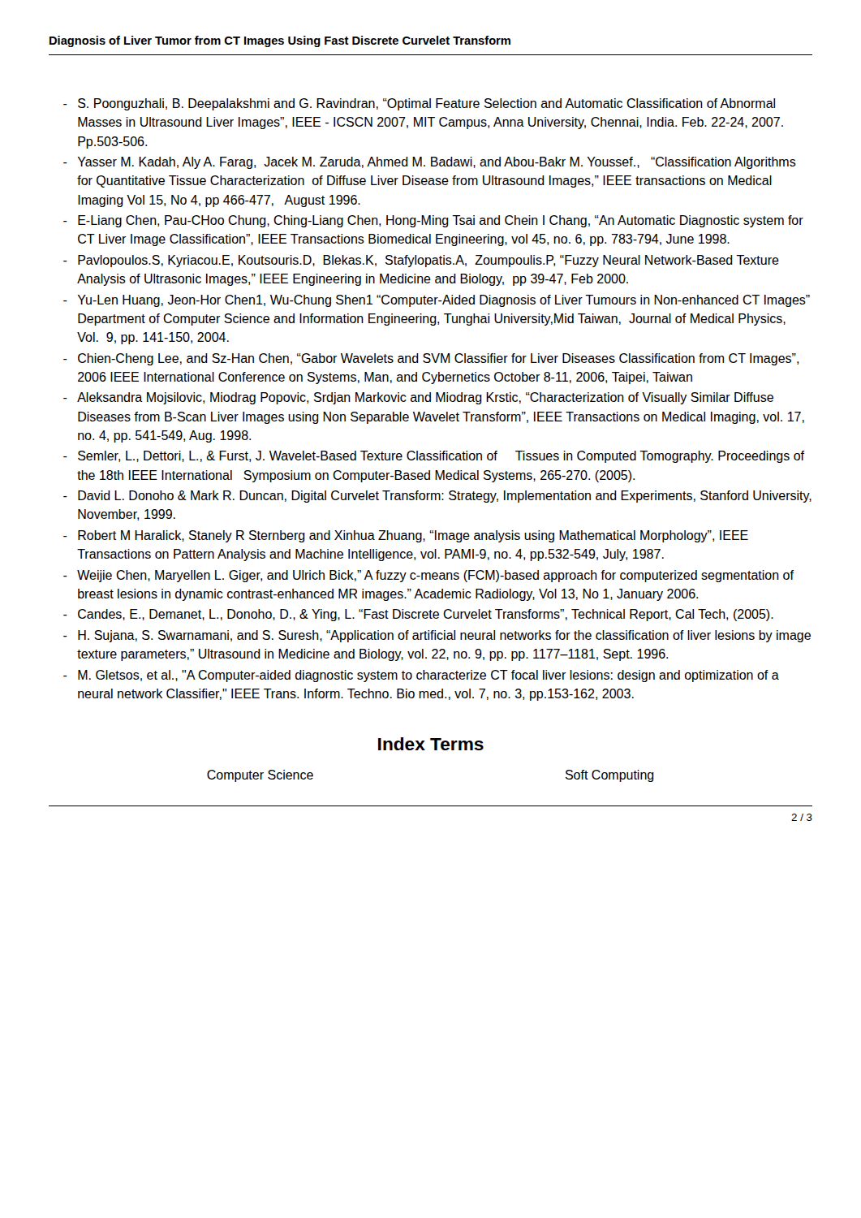Diagnosis of Liver Tumor from CT Images Using Fast Discrete Curvelet Transform
S. Poonguzhali, B. Deepalakshmi and G. Ravindran, “Optimal Feature Selection and Automatic Classification of Abnormal Masses in Ultrasound Liver Images”, IEEE - ICSCN 2007, MIT Campus, Anna University, Chennai, India. Feb. 22-24, 2007. Pp.503-506.
Yasser M. Kadah, Aly A. Farag, Jacek M. Zaruda, Ahmed M. Badawi, and Abou-Bakr M. Youssef., “Classification Algorithms for Quantitative Tissue Characterization of Diffuse Liver Disease from Ultrasound Images,” IEEE transactions on Medical Imaging Vol 15, No 4, pp 466-477, August 1996.
E-Liang Chen, Pau-CHoo Chung, Ching-Liang Chen, Hong-Ming Tsai and Chein I Chang, “An Automatic Diagnostic system for CT Liver Image Classification”, IEEE Transactions Biomedical Engineering, vol 45, no. 6, pp. 783-794, June 1998.
Pavlopoulos.S, Kyriacou.E, Koutsouris.D, Blekas.K, Stafylopatis.A, Zoumpoulis.P, “Fuzzy Neural Network-Based Texture Analysis of Ultrasonic Images,” IEEE Engineering in Medicine and Biology, pp 39-47, Feb 2000.
Yu-Len Huang, Jeon-Hor Chen1, Wu-Chung Shen1 “Computer-Aided Diagnosis of Liver Tumours in Non-enhanced CT Images” Department of Computer Science and Information Engineering, Tunghai University,Mid Taiwan, Journal of Medical Physics, Vol. 9, pp. 141-150, 2004.
Chien-Cheng Lee, and Sz-Han Chen, “Gabor Wavelets and SVM Classifier for Liver Diseases Classification from CT Images”, 2006 IEEE International Conference on Systems, Man, and Cybernetics October 8-11, 2006, Taipei, Taiwan
Aleksandra Mojsilovic, Miodrag Popovic, Srdjan Markovic and Miodrag Krstic, “Characterization of Visually Similar Diffuse Diseases from B-Scan Liver Images using Non Separable Wavelet Transform”, IEEE Transactions on Medical Imaging, vol. 17, no. 4, pp. 541-549, Aug. 1998.
Semler, L., Dettori, L., & Furst, J. Wavelet-Based Texture Classification of Tissues in Computed Tomography. Proceedings of the 18th IEEE International Symposium on Computer-Based Medical Systems, 265-270. (2005).
David L. Donoho & Mark R. Duncan, Digital Curvelet Transform: Strategy, Implementation and Experiments, Stanford University, November, 1999.
Robert M Haralick, Stanely R Sternberg and Xinhua Zhuang, “Image analysis using Mathematical Morphology”, IEEE Transactions on Pattern Analysis and Machine Intelligence, vol. PAMI-9, no. 4, pp.532-549, July, 1987.
Weijie Chen, Maryellen L. Giger, and Ulrich Bick,” A fuzzy c-means (FCM)-based approach for computerized segmentation of breast lesions in dynamic contrast-enhanced MR images.” Academic Radiology, Vol 13, No 1, January 2006.
Candes, E., Demanet, L., Donoho, D., & Ying, L. “Fast Discrete Curvelet Transforms”, Technical Report, Cal Tech, (2005).
H. Sujana, S. Swarnamani, and S. Suresh, “Application of artificial neural networks for the classification of liver lesions by image texture parameters,” Ultrasound in Medicine and Biology, vol. 22, no. 9, pp. pp. 1177–1181, Sept. 1996.
M. Gletsos, et al., "A Computer-aided diagnostic system to characterize CT focal liver lesions: design and optimization of a neural network Classifier," IEEE Trans. Inform. Techno. Bio med., vol. 7, no. 3, pp.153-162, 2003.
Index Terms
Computer Science Soft Computing
2 / 3